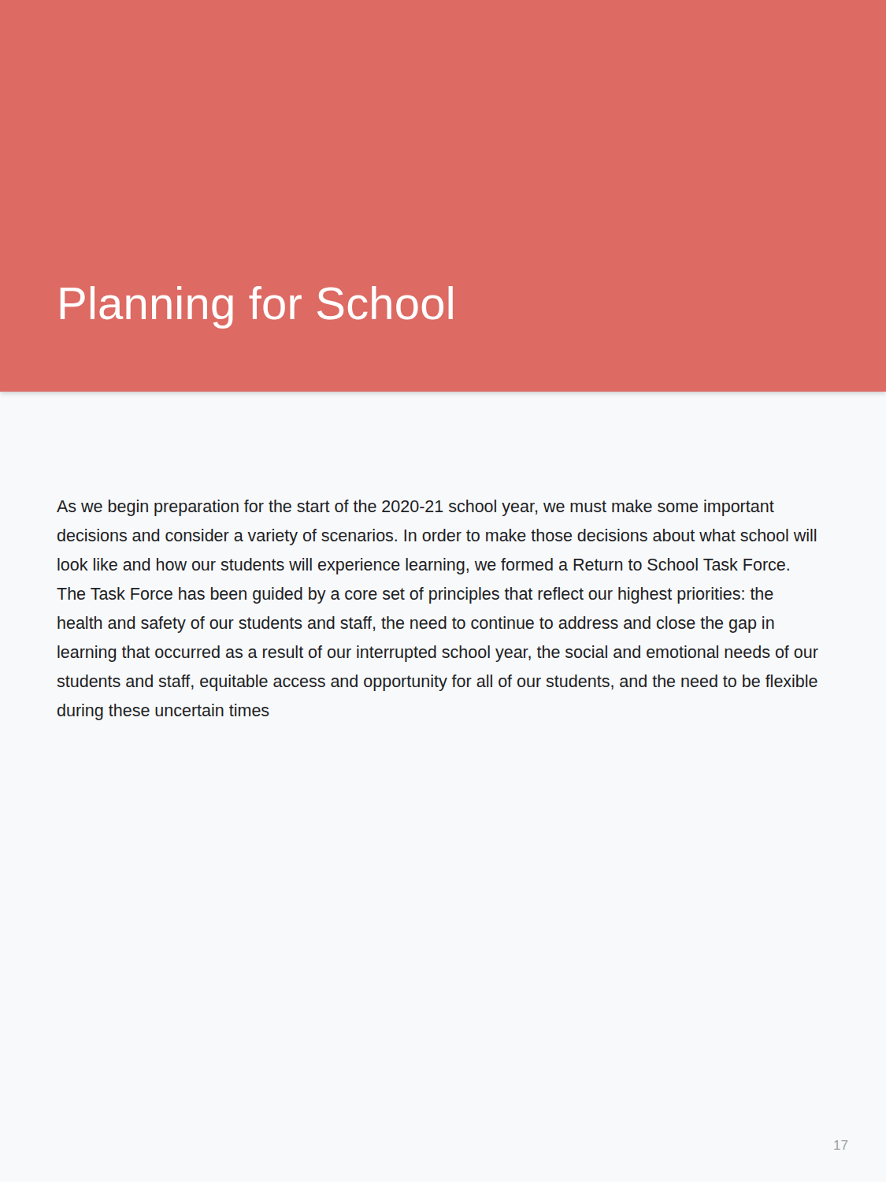Planning for School
As we begin preparation for the start of the 2020-21 school year, we must make some important decisions and consider a variety of scenarios. In order to make those decisions about what school will look like and how our students will experience learning, we formed a Return to School Task Force. The Task Force has been guided by a core set of principles that reflect our highest priorities: the health and safety of our students and staff, the need to continue to address and close the gap in learning that occurred as a result of our interrupted school year, the social and emotional needs of our students and staff, equitable access and opportunity for all of our students, and the need to be flexible during these uncertain times
17